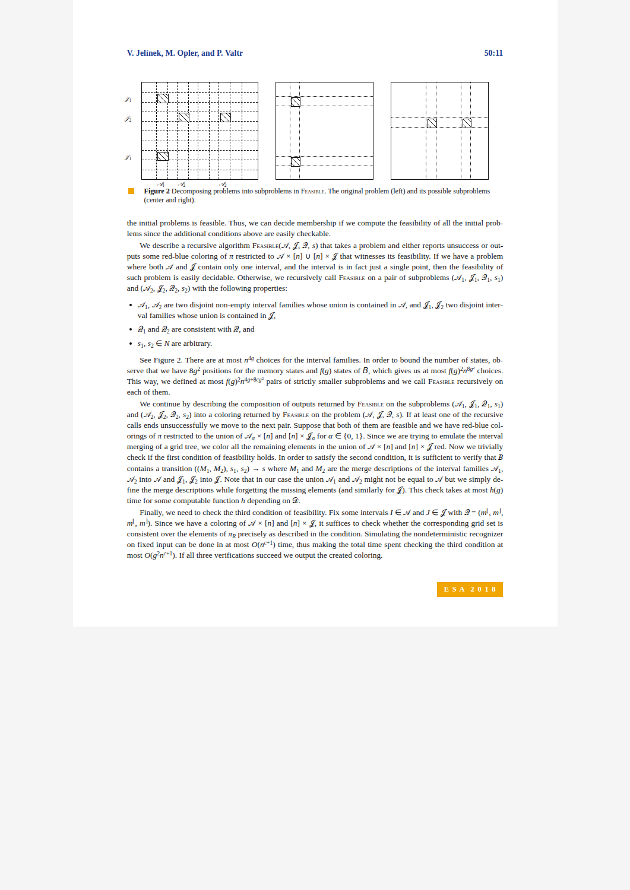V. Jelínek, M. Opler, and P. Valtr
50:11
𝒥1
𝒥2
𝒥1
𝒜1
𝒜2
𝒜2
Figure 2 Decomposing problems into subproblems in Feasible. The original problem (left) and its possible subproblems (center and right).
the initial problems is feasible. Thus, we can decide membership if we compute the feasibility of all the initial problems since the additional conditions above are easily checkable.
We describe a recursive algorithm Feasible(𝒜, 𝒥, 𝒬, s) that takes a problem and either reports unsuccess or outputs some red-blue coloring of π restricted to 𝒜 × [n] ∪ [n] × 𝒥 that witnesses its feasibility. If we have a problem where both 𝒜 and 𝒥 contain only one interval, and the interval is in fact just a single point, then the feasibility of such problem is easily decidable. Otherwise, we recursively call Feasible on a pair of subproblems (𝒜1, 𝒥1, 𝒬1, s1) and (𝒜2, 𝒥2, 𝒬2, s2) with the following properties:
𝒜1, 𝒜2 are two disjoint non-empty interval families whose union is contained in 𝒜, and 𝒥1, 𝒥2 two disjoint interval families whose union is contained in 𝒥,
𝒬1 and 𝒬2 are consistent with 𝒬, and
s1, s2 ∈ N are arbitrary.
See Figure 2. There are at most n4g choices for the interval families. In order to bound the number of states, observe that we have 8g2 positions for the memory states and f(g) states of 𝐵, which gives us at most f(g)2n8g2 choices. This way, we defined at most f(g)2n4g+8cg2 pairs of strictly smaller subproblems and we call Feasible recursively on each of them.
We continue by describing the composition of outputs returned by Feasible on the subproblems (𝒜1, 𝒥1, 𝒬1, s1) and (𝒜2, 𝒥2, 𝒬2, s2) into a coloring returned by Feasible on the problem (𝒜, 𝒥, 𝒬, s). If at least one of the recursive calls ends unsuccessfully we move to the next pair. Suppose that both of them are feasible and we have red-blue colorings of π restricted to the union of 𝒜α × [n] and [n] × 𝒥α for α ∈ {0, 1}. Since we are trying to emulate the interval merging of a grid tree, we color all the remaining elements in the union of 𝒜 × [n] and [n] × 𝒥 red. Now we trivially check if the first condition of feasibility holds. In order to satisfy the second condition, it is sufficient to verify that 𝐵 contains a transition ((M1, M2), s1, s2) → s where M1 and M2 are the merge descriptions of the interval families 𝒜1, 𝒜2 into 𝒜 and 𝒥1, 𝒥2 into 𝒥. Note that in our case the union 𝒜1 and 𝒜2 might not be equal to 𝒜 but we simply define the merge descriptions while forgetting the missing elements (and similarly for 𝒥). This check takes at most h(g) time for some computable function h depending on 𝒟.
Finally, we need to check the third condition of feasibility. Fix some intervals I ∈ 𝒜 and J ∈ 𝒥 with 𝒬 = (m⌊, m⌋, m⌈, m⌉). Since we have a coloring of 𝒜 × [n] and [n] × 𝒥, it suffices to check whether the corresponding grid set is consistent over the elements of πR precisely as described in the condition. Simulating the nondeterministic recognizer on fixed input can be done in at most O(nc+1) time, thus making the total time spent checking the third condition at most O(g2nc+1). If all three verifications succeed we output the created coloring.
E S A 2 0 1 8